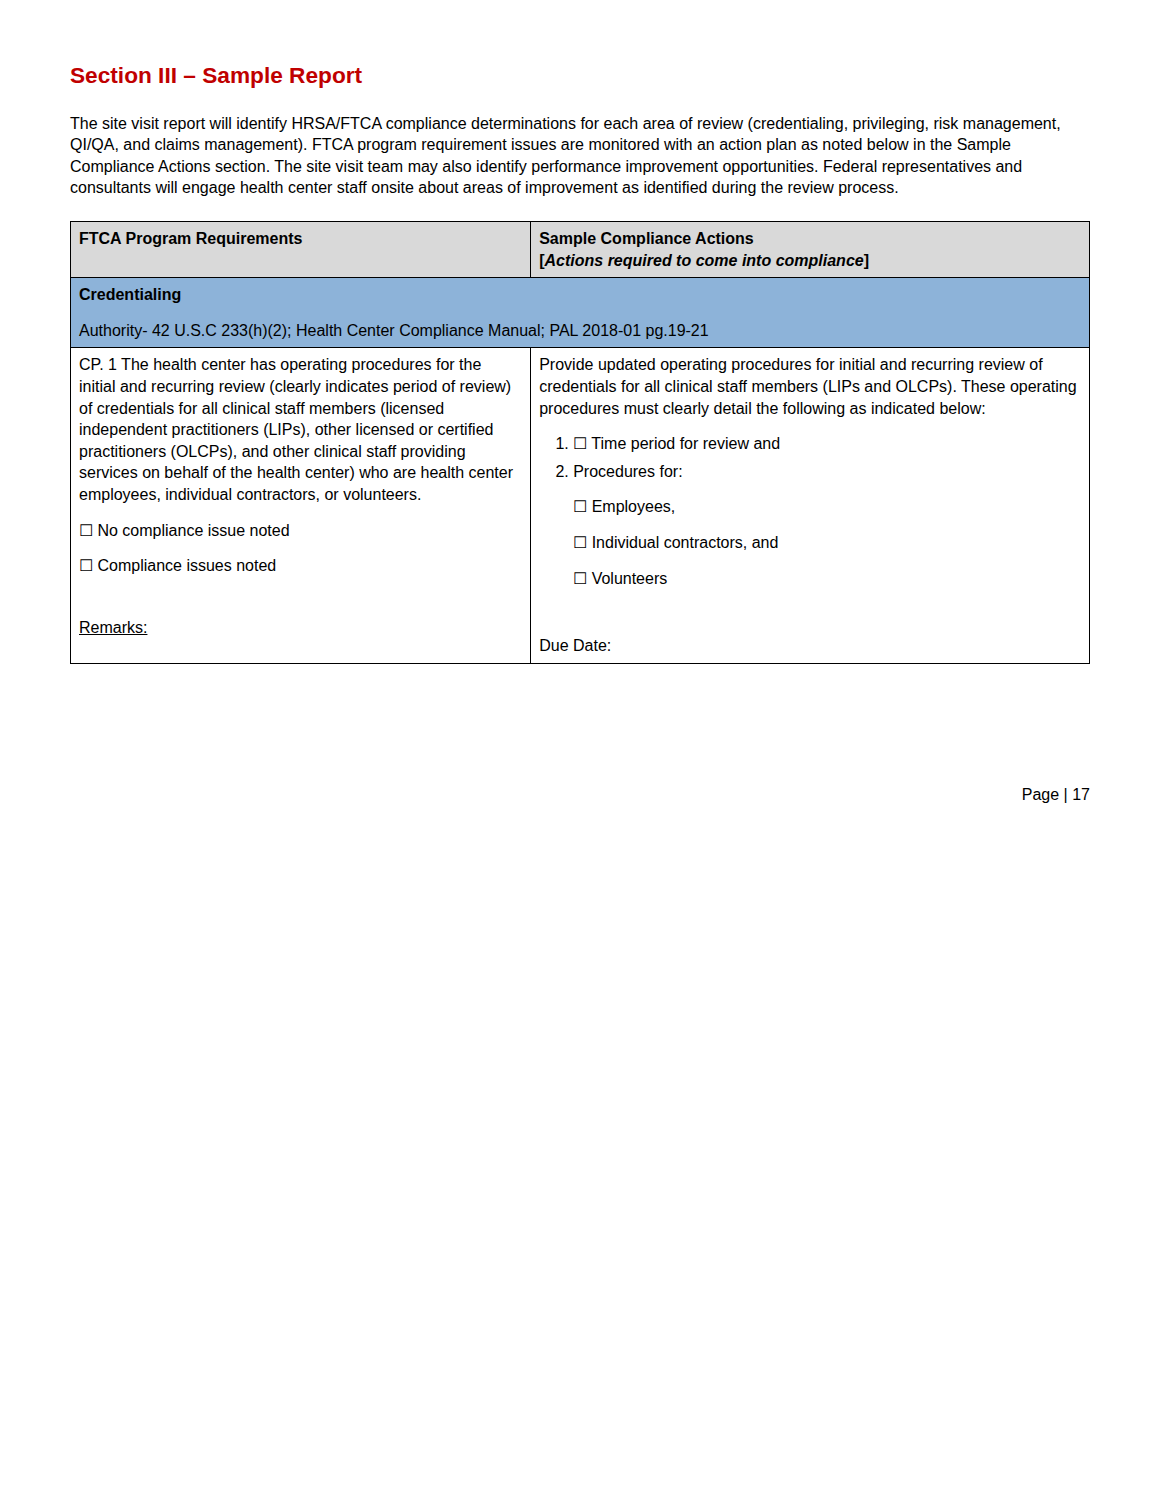Section III – Sample Report
The site visit report will identify HRSA/FTCA compliance determinations for each area of review (credentialing, privileging, risk management, QI/QA, and claims management). FTCA program requirement issues are monitored with an action plan as noted below in the Sample Compliance Actions section. The site visit team may also identify performance improvement opportunities. Federal representatives and consultants will engage health center staff onsite about areas of improvement as identified during the review process.
| FTCA Program Requirements | Sample Compliance Actions [ Actions required to come into compliance ] |
| --- | --- |
| Credentialing Authority- 42 U.S.C 233(h)(2); Health Center Compliance Manual; PAL 2018-01 pg.19-21 |
| CP. 1 The health center has operating procedures for the initial and recurring review (clearly indicates period of review) of credentials for all clinical staff members (licensed independent practitioners (LIPs), other licensed or certified practitioners (OLCPs), and other clinical staff providing services on behalf of the health center) who are health center employees, individual contractors, or volunteers. ☐ No compliance issue noted ☐ Compliance issues noted Remarks: | Provide updated operating procedures for initial and recurring review of credentials for all clinical staff members (LIPs and OLCPs). These operating procedures must clearly detail the following as indicated below: ☐ Time period for review and Procedures for: ☐ Employees, ☐ Individual contractors, and ☐ Volunteers Due Date: |
Page | 17